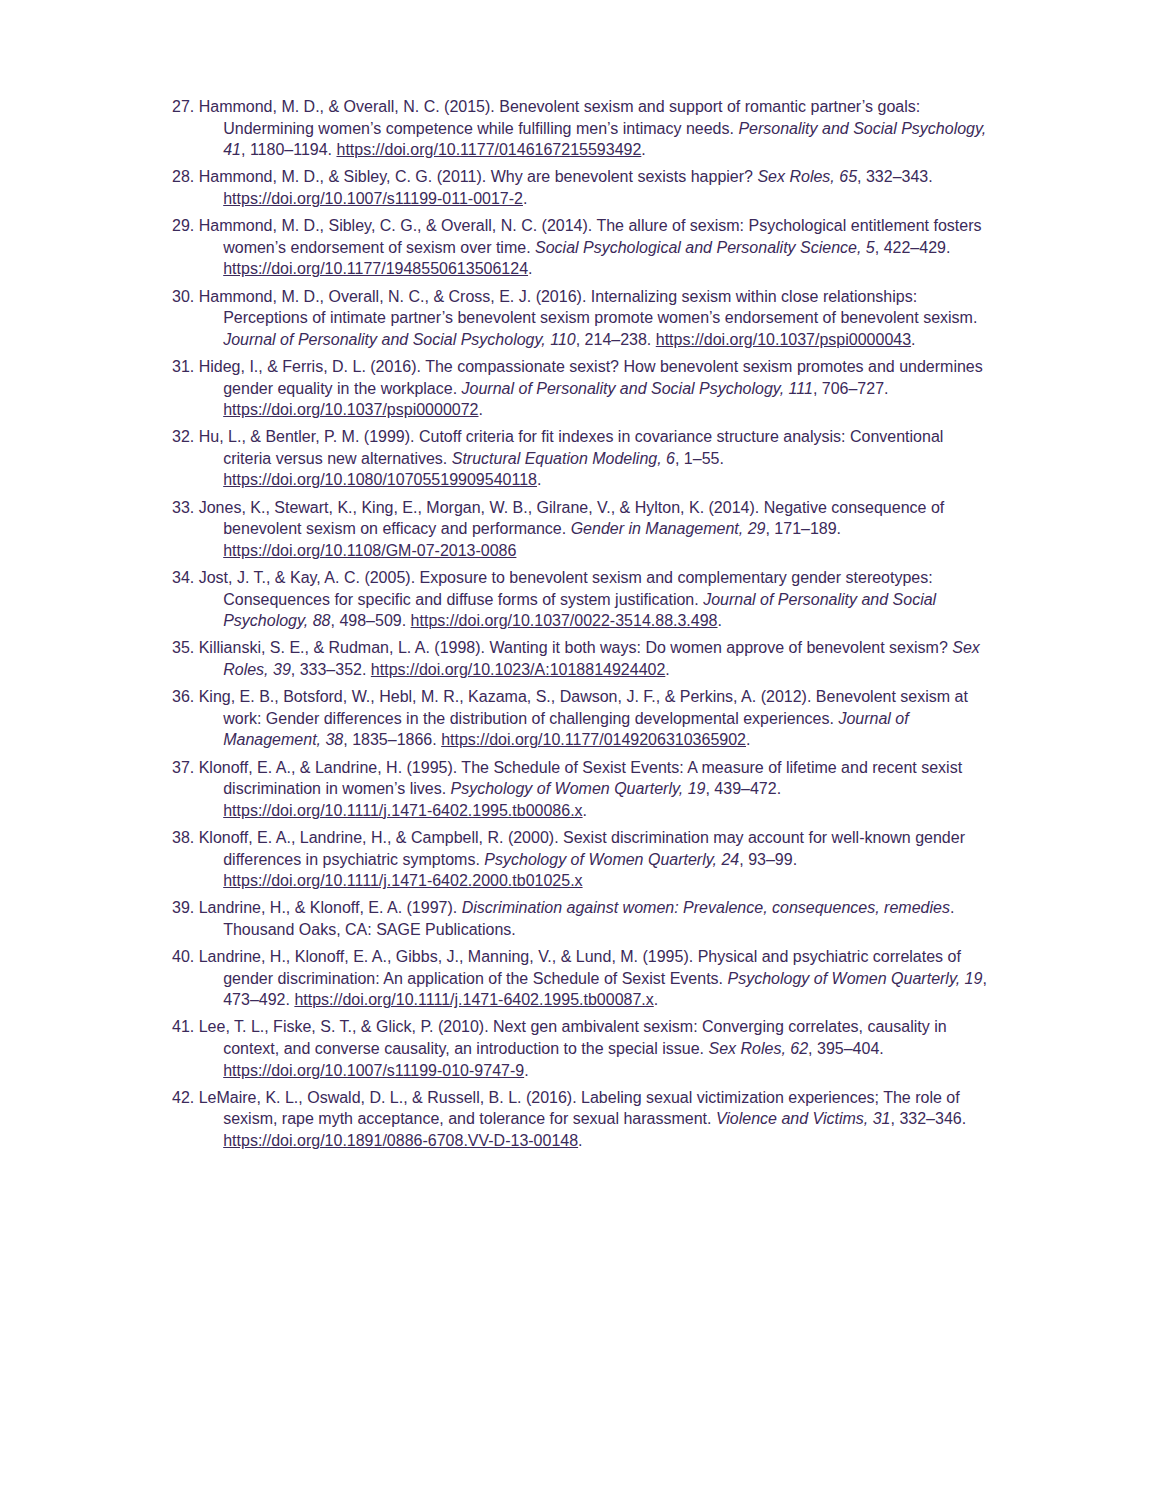Hammond, M. D., & Overall, N. C. (2015). Benevolent sexism and support of romantic partner’s goals: Undermining women’s competence while fulfilling men’s intimacy needs. Personality and Social Psychology, 41, 1180–1194. https://doi.org/10.1177/0146167215593492.
Hammond, M. D., & Sibley, C. G. (2011). Why are benevolent sexists happier? Sex Roles, 65, 332–343. https://doi.org/10.1007/s11199-011-0017-2.
Hammond, M. D., Sibley, C. G., & Overall, N. C. (2014). The allure of sexism: Psychological entitlement fosters women’s endorsement of sexism over time. Social Psychological and Personality Science, 5, 422–429. https://doi.org/10.1177/1948550613506124.
Hammond, M. D., Overall, N. C., & Cross, E. J. (2016). Internalizing sexism within close relationships: Perceptions of intimate partner’s benevolent sexism promote women’s endorsement of benevolent sexism. Journal of Personality and Social Psychology, 110, 214–238. https://doi.org/10.1037/pspi0000043.
Hideg, I., & Ferris, D. L. (2016). The compassionate sexist? How benevolent sexism promotes and undermines gender equality in the workplace. Journal of Personality and Social Psychology, 111, 706–727. https://doi.org/10.1037/pspi0000072.
Hu, L., & Bentler, P. M. (1999). Cutoff criteria for fit indexes in covariance structure analysis: Conventional criteria versus new alternatives. Structural Equation Modeling, 6, 1–55. https://doi.org/10.1080/10705519909540118.
Jones, K., Stewart, K., King, E., Morgan, W. B., Gilrane, V., & Hylton, K. (2014). Negative consequence of benevolent sexism on efficacy and performance. Gender in Management, 29, 171–189. https://doi.org/10.1108/GM-07-2013-0086
Jost, J. T., & Kay, A. C. (2005). Exposure to benevolent sexism and complementary gender stereotypes: Consequences for specific and diffuse forms of system justification. Journal of Personality and Social Psychology, 88, 498–509. https://doi.org/10.1037/0022-3514.88.3.498.
Killianski, S. E., & Rudman, L. A. (1998). Wanting it both ways: Do women approve of benevolent sexism? Sex Roles, 39, 333–352. https://doi.org/10.1023/A:1018814924402.
King, E. B., Botsford, W., Hebl, M. R., Kazama, S., Dawson, J. F., & Perkins, A. (2012). Benevolent sexism at work: Gender differences in the distribution of challenging developmental experiences. Journal of Management, 38, 1835–1866. https://doi.org/10.1177/0149206310365902.
Klonoff, E. A., & Landrine, H. (1995). The Schedule of Sexist Events: A measure of lifetime and recent sexist discrimination in women’s lives. Psychology of Women Quarterly, 19, 439–472. https://doi.org/10.1111/j.1471-6402.1995.tb00086.x.
Klonoff, E. A., Landrine, H., & Campbell, R. (2000). Sexist discrimination may account for well-known gender differences in psychiatric symptoms. Psychology of Women Quarterly, 24, 93–99. https://doi.org/10.1111/j.1471-6402.2000.tb01025.x
Landrine, H., & Klonoff, E. A. (1997). Discrimination against women: Prevalence, consequences, remedies. Thousand Oaks, CA: SAGE Publications.
Landrine, H., Klonoff, E. A., Gibbs, J., Manning, V., & Lund, M. (1995). Physical and psychiatric correlates of gender discrimination: An application of the Schedule of Sexist Events. Psychology of Women Quarterly, 19, 473–492. https://doi.org/10.1111/j.1471-6402.1995.tb00087.x.
Lee, T. L., Fiske, S. T., & Glick, P. (2010). Next gen ambivalent sexism: Converging correlates, causality in context, and converse causality, an introduction to the special issue. Sex Roles, 62, 395–404. https://doi.org/10.1007/s11199-010-9747-9.
LeMaire, K. L., Oswald, D. L., & Russell, B. L. (2016). Labeling sexual victimization experiences; The role of sexism, rape myth acceptance, and tolerance for sexual harassment. Violence and Victims, 31, 332–346. https://doi.org/10.1891/0886-6708.VV-D-13-00148.